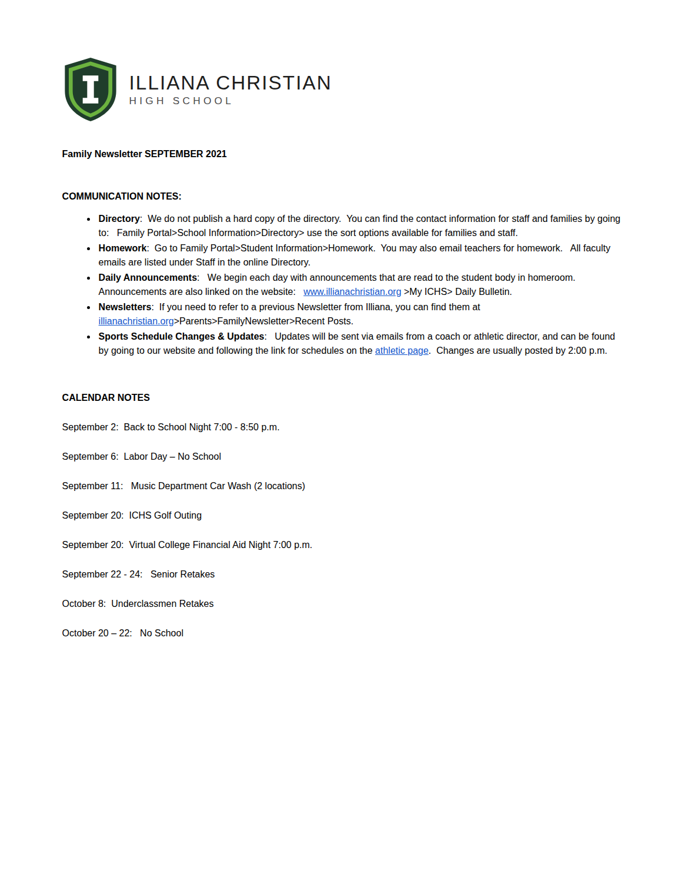ILLIANA CHRISTIAN
HIGH SCHOOL
Family Newsletter SEPTEMBER 2021
COMMUNICATION NOTES:
Directory: We do not publish a hard copy of the directory. You can find the contact information for staff and families by going to: Family Portal>School Information>Directory> use the sort options available for families and staff.
Homework: Go to Family Portal>Student Information>Homework. You may also email teachers for homework. All faculty emails are listed under Staff in the online Directory.
Daily Announcements: We begin each day with announcements that are read to the student body in homeroom. Announcements are also linked on the website: www.illianachristian.org >My ICHS> Daily Bulletin.
Newsletters: If you need to refer to a previous Newsletter from Illiana, you can find them at illianachristian.org>Parents>FamilyNewsletter>Recent Posts.
Sports Schedule Changes & Updates: Updates will be sent via emails from a coach or athletic director, and can be found by going to our website and following the link for schedules on the athletic page. Changes are usually posted by 2:00 p.m.
CALENDAR NOTES
September 2: Back to School Night 7:00 - 8:50 p.m.
September 6: Labor Day – No School
September 11: Music Department Car Wash (2 locations)
September 20: ICHS Golf Outing
September 20: Virtual College Financial Aid Night 7:00 p.m.
September 22 - 24: Senior Retakes
October 8: Underclassmen Retakes
October 20 – 22: No School